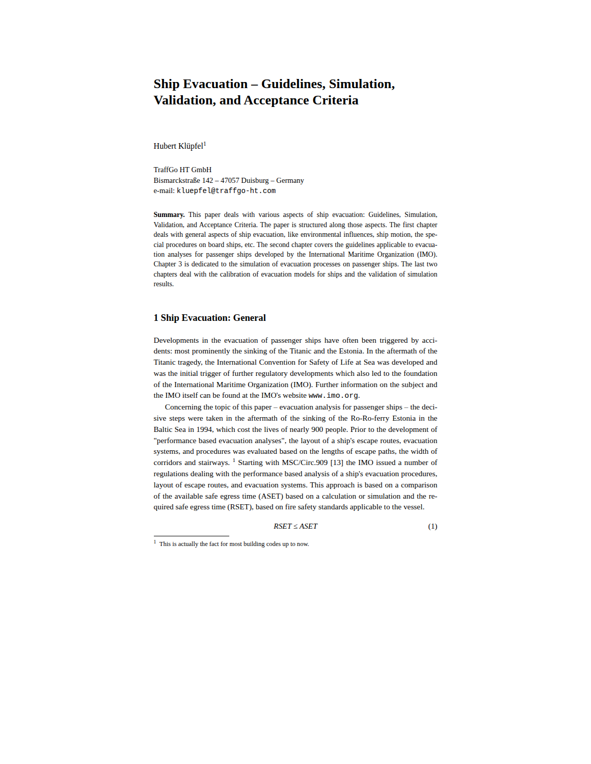Ship Evacuation – Guidelines, Simulation,
Validation, and Acceptance Criteria
Hubert Klüpfel1
TraffGo HT GmbH
Bismarckstraße 142 – 47057 Duisburg – Germany
e-mail: kluepfel@traffgo-ht.com
Summary. This paper deals with various aspects of ship evacuation: Guidelines, Simulation, Validation, and Acceptance Criteria. The paper is structured along those aspects. The first chapter deals with general aspects of ship evacuation, like environmental influences, ship motion, the special procedures on board ships, etc. The second chapter covers the guidelines applicable to evacuation analyses for passenger ships developed by the International Maritime Organization (IMO). Chapter 3 is dedicated to the simulation of evacuation processes on passenger ships. The last two chapters deal with the calibration of evacuation models for ships and the validation of simulation results.
1 Ship Evacuation: General
Developments in the evacuation of passenger ships have often been triggered by accidents: most prominently the sinking of the Titanic and the Estonia. In the aftermath of the Titanic tragedy, the International Convention for Safety of Life at Sea was developed and was the initial trigger of further regulatory developments which also led to the foundation of the International Maritime Organization (IMO). Further information on the subject and the IMO itself can be found at the IMO's website www.imo.org.
Concerning the topic of this paper – evacuation analysis for passenger ships – the decisive steps were taken in the aftermath of the sinking of the Ro-Ro-ferry Estonia in the Baltic Sea in 1994, which cost the lives of nearly 900 people. Prior to the development of "performance based evacuation analyses", the layout of a ship's escape routes, evacuation systems, and procedures was evaluated based on the lengths of escape paths, the width of corridors and stairways. 1 Starting with MSC/Circ.909 [13] the IMO issued a number of regulations dealing with the performance based analysis of a ship's evacuation procedures, layout of escape routes, and evacuation systems. This approach is based on a comparison of the available safe egress time (ASET) based on a calculation or simulation and the required safe egress time (RSET), based on fire safety standards applicable to the vessel.
RSET ≤ ASET (1)
1 This is actually the fact for most building codes up to now.